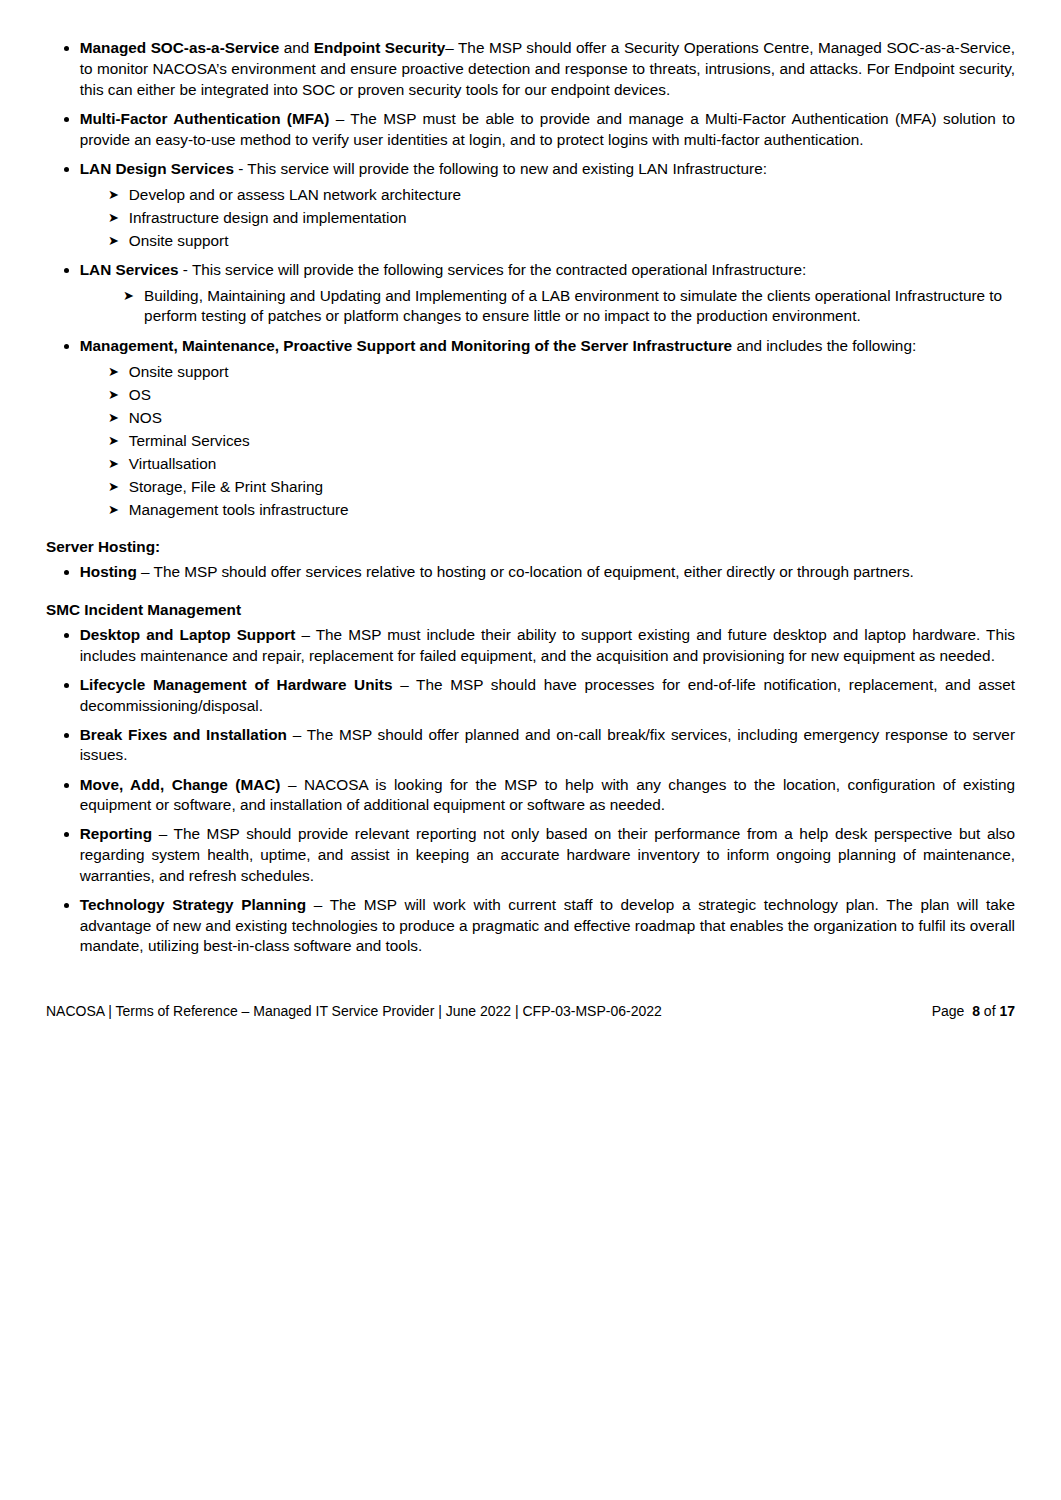Managed SOC-as-a-Service and Endpoint Security– The MSP should offer a Security Operations Centre, Managed SOC-as-a-Service, to monitor NACOSA’s environment and ensure proactive detection and response to threats, intrusions, and attacks. For Endpoint security, this can either be integrated into SOC or proven security tools for our endpoint devices.
Multi-Factor Authentication (MFA) – The MSP must be able to provide and manage a Multi-Factor Authentication (MFA) solution to provide an easy-to-use method to verify user identities at login, and to protect logins with multi-factor authentication.
LAN Design Services - This service will provide the following to new and existing LAN Infrastructure:
Develop and or assess LAN network architecture
Infrastructure design and implementation
Onsite support
LAN Services - This service will provide the following services for the contracted operational Infrastructure:
Building, Maintaining and Updating and Implementing of a LAB environment to simulate the clients operational Infrastructure to perform testing of patches or platform changes to ensure little or no impact to the production environment.
Management, Maintenance, Proactive Support and Monitoring of the Server Infrastructure and includes the following:
Onsite support
OS
NOS
Terminal Services
Virtuallsation
Storage, File & Print Sharing
Management tools infrastructure
Server Hosting:
Hosting – The MSP should offer services relative to hosting or co-location of equipment, either directly or through partners.
SMC Incident Management
Desktop and Laptop Support – The MSP must include their ability to support existing and future desktop and laptop hardware. This includes maintenance and repair, replacement for failed equipment, and the acquisition and provisioning for new equipment as needed.
Lifecycle Management of Hardware Units – The MSP should have processes for end-of-life notification, replacement, and asset decommissioning/disposal.
Break Fixes and Installation – The MSP should offer planned and on-call break/fix services, including emergency response to server issues.
Move, Add, Change (MAC) – NACOSA is looking for the MSP to help with any changes to the location, configuration of existing equipment or software, and installation of additional equipment or software as needed.
Reporting – The MSP should provide relevant reporting not only based on their performance from a help desk perspective but also regarding system health, uptime, and assist in keeping an accurate hardware inventory to inform ongoing planning of maintenance, warranties, and refresh schedules.
Technology Strategy Planning – The MSP will work with current staff to develop a strategic technology plan. The plan will take advantage of new and existing technologies to produce a pragmatic and effective roadmap that enables the organization to fulfil its overall mandate, utilizing best-in-class software and tools.
NACOSA | Terms of Reference – Managed IT Service Provider | June 2022 | CFP-03-MSP-06-2022 Page 8 of 17